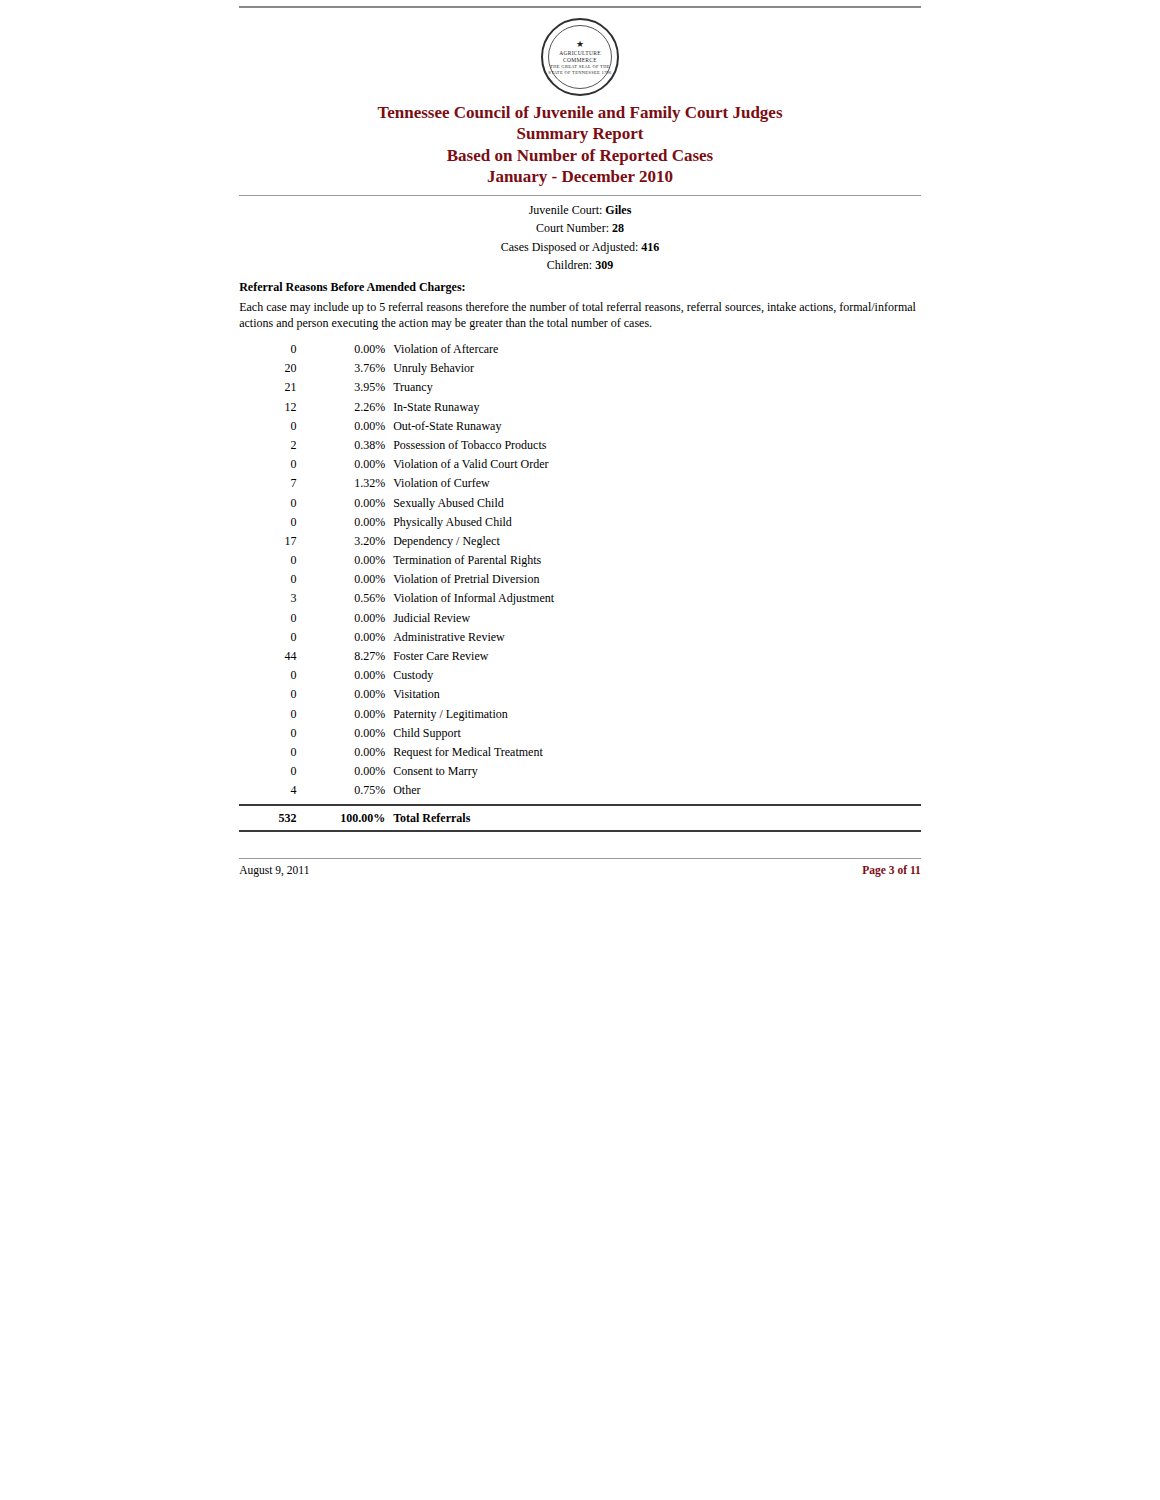★ AGRICULTURE
COMMERCE
THE GREAT SEAL OF THE STATE OF TENNESSEE 1796
Tennessee Council of Juvenile and Family Court Judges
Summary Report
Based on Number of Reported Cases
January - December 2010
Juvenile Court: Giles
Court Number: 28
Cases Disposed or Adjusted: 416
Children: 309
Referral Reasons Before Amended Charges:
Each case may include up to 5 referral reasons therefore the number of total referral reasons, referral sources, intake actions, formal/informal actions and person executing the action may be greater than the total number of cases.
| 0 | 0.00% | Violation of Aftercare |
| 20 | 3.76% | Unruly Behavior |
| 21 | 3.95% | Truancy |
| 12 | 2.26% | In-State Runaway |
| 0 | 0.00% | Out-of-State Runaway |
| 2 | 0.38% | Possession of Tobacco Products |
| 0 | 0.00% | Violation of a Valid Court Order |
| 7 | 1.32% | Violation of Curfew |
| 0 | 0.00% | Sexually Abused Child |
| 0 | 0.00% | Physically Abused Child |
| 17 | 3.20% | Dependency / Neglect |
| 0 | 0.00% | Termination of Parental Rights |
| 0 | 0.00% | Violation of Pretrial Diversion |
| 3 | 0.56% | Violation of Informal Adjustment |
| 0 | 0.00% | Judicial Review |
| 0 | 0.00% | Administrative Review |
| 44 | 8.27% | Foster Care Review |
| 0 | 0.00% | Custody |
| 0 | 0.00% | Visitation |
| 0 | 0.00% | Paternity / Legitimation |
| 0 | 0.00% | Child Support |
| 0 | 0.00% | Request for Medical Treatment |
| 0 | 0.00% | Consent to Marry |
| 4 | 0.75% | Other |
| 532 | 100.00% | Total Referrals |
August 9, 2011
Page 3 of 11